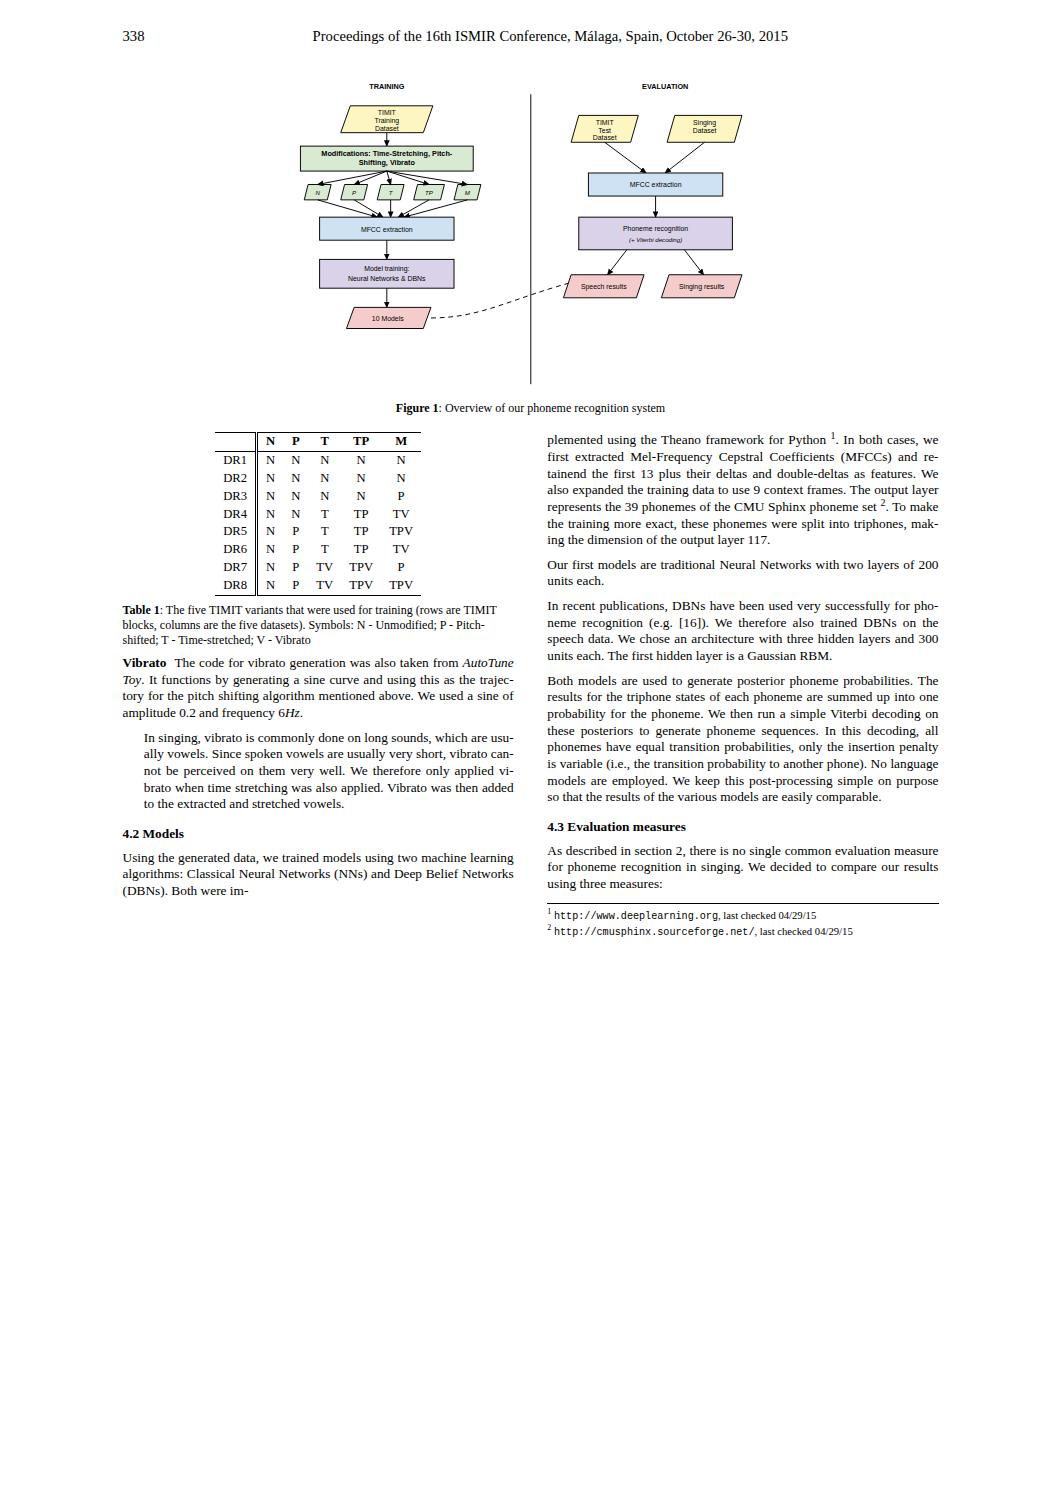338
Proceedings of the 16th ISMIR Conference, Málaga, Spain, October 26-30, 2015
TRAINING EVALUATION TIMIT Training Dataset Modifications: Time-Stretching, Pitch- Shifting, Vibrato N P T TP M MFCC extraction Model training: Neural Networks & DBNs 10 Models TIMIT Test Dataset Singing Dataset MFCC extraction Phoneme recognition (+ Viterbi decoding) Speech results Singing results
Figure 1: Overview of our phoneme recognition system
| | N | P | T | TP | M |
| --- | --- | --- | --- | --- | --- |
| DR1 | N | N | N | N | N |
| DR2 | N | N | N | N | N |
| DR3 | N | N | N | N | P |
| DR4 | N | N | T | TP | TV |
| DR5 | N | P | T | TP | TPV |
| DR6 | N | P | T | TP | TV |
| DR7 | N | P | TV | TPV | P |
| DR8 | N | P | TV | TPV | TPV |
Table 1: The five TIMIT variants that were used for training (rows are TIMIT blocks, columns are the five datasets). Symbols: N - Unmodified; P - Pitch-shifted; T - Time-stretched; V - Vibrato
Vibrato The code for vibrato generation was also taken from AutoTune Toy. It functions by generating a sine curve and using this as the trajectory for the pitch shifting algorithm mentioned above. We used a sine of amplitude 0.2 and frequency 6Hz.
In singing, vibrato is commonly done on long sounds, which are usually vowels. Since spoken vowels are usually very short, vibrato cannot be perceived on them very well. We therefore only applied vibrato when time stretching was also applied. Vibrato was then added to the extracted and stretched vowels.
4.2 Models
Using the generated data, we trained models using two machine learning algorithms: Classical Neural Networks (NNs) and Deep Belief Networks (DBNs). Both were im-
plemented using the Theano framework for Python 1. In both cases, we first extracted Mel-Frequency Cepstral Coefficients (MFCCs) and retainend the first 13 plus their deltas and double-deltas as features. We also expanded the training data to use 9 context frames. The output layer represents the 39 phonemes of the CMU Sphinx phoneme set 2. To make the training more exact, these phonemes were split into triphones, making the dimension of the output layer 117.
Our first models are traditional Neural Networks with two layers of 200 units each.
In recent publications, DBNs have been used very successfully for phoneme recognition (e.g. [16]). We therefore also trained DBNs on the speech data. We chose an architecture with three hidden layers and 300 units each. The first hidden layer is a Gaussian RBM.
Both models are used to generate posterior phoneme probabilities. The results for the triphone states of each phoneme are summed up into one probability for the phoneme. We then run a simple Viterbi decoding on these posteriors to generate phoneme sequences. In this decoding, all phonemes have equal transition probabilities, only the insertion penalty is variable (i.e., the transition probability to another phone). No language models are employed. We keep this post-processing simple on purpose so that the results of the various models are easily comparable.
4.3 Evaluation measures
As described in section 2, there is no single common evaluation measure for phoneme recognition in singing. We decided to compare our results using three measures:
1 http://www.deeplearning.org, last checked 04/29/15
2 http://cmusphinx.sourceforge.net/, last checked 04/29/15